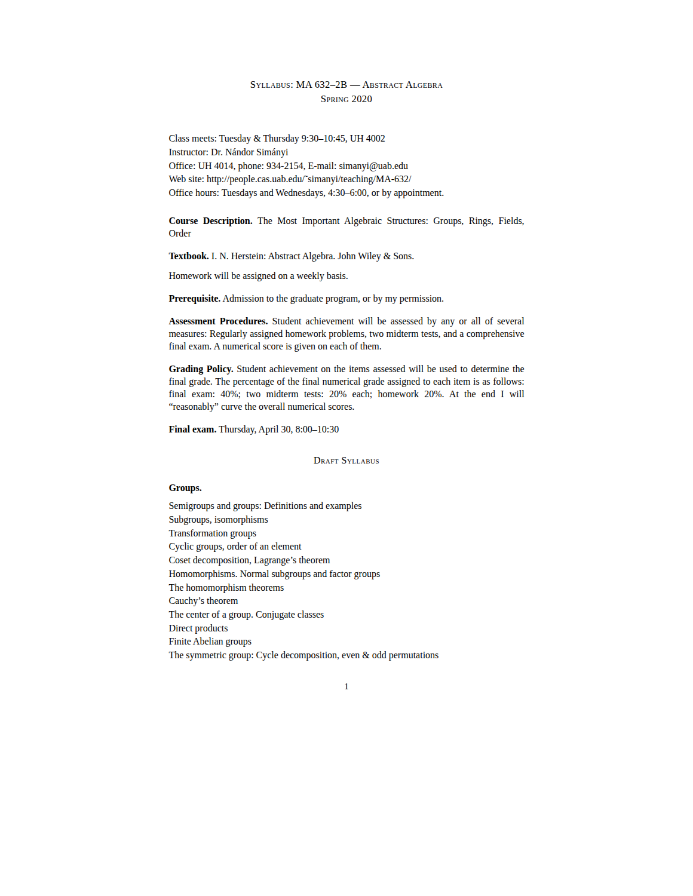Syllabus: MA 632–2B — Abstract Algebra
Spring 2020
Class meets: Tuesday & Thursday 9:30–10:45, UH 4002
Instructor: Dr. Nándor Simányi
Office: UH 4014, phone: 934-2154, E-mail: simanyi@uab.edu
Web site: http://people.cas.uab.edu/˜simanyi/teaching/MA-632/
Office hours: Tuesdays and Wednesdays, 4:30–6:00, or by appointment.
Course Description. The Most Important Algebraic Structures: Groups, Rings, Fields, Order
Textbook. I. N. Herstein: Abstract Algebra. John Wiley & Sons.
Homework will be assigned on a weekly basis.
Prerequisite. Admission to the graduate program, or by my permission.
Assessment Procedures. Student achievement will be assessed by any or all of several measures: Regularly assigned homework problems, two midterm tests, and a comprehensive final exam. A numerical score is given on each of them.
Grading Policy. Student achievement on the items assessed will be used to determine the final grade. The percentage of the final numerical grade assigned to each item is as follows: final exam: 40%; two midterm tests: 20% each; homework 20%. At the end I will “reasonably” curve the overall numerical scores.
Final exam. Thursday, April 30, 8:00–10:30
Draft Syllabus
Groups.
Semigroups and groups: Definitions and examples
Subgroups, isomorphisms
Transformation groups
Cyclic groups, order of an element
Coset decomposition, Lagrange’s theorem
Homomorphisms. Normal subgroups and factor groups
The homomorphism theorems
Cauchy’s theorem
The center of a group. Conjugate classes
Direct products
Finite Abelian groups
The symmetric group: Cycle decomposition, even & odd permutations
1